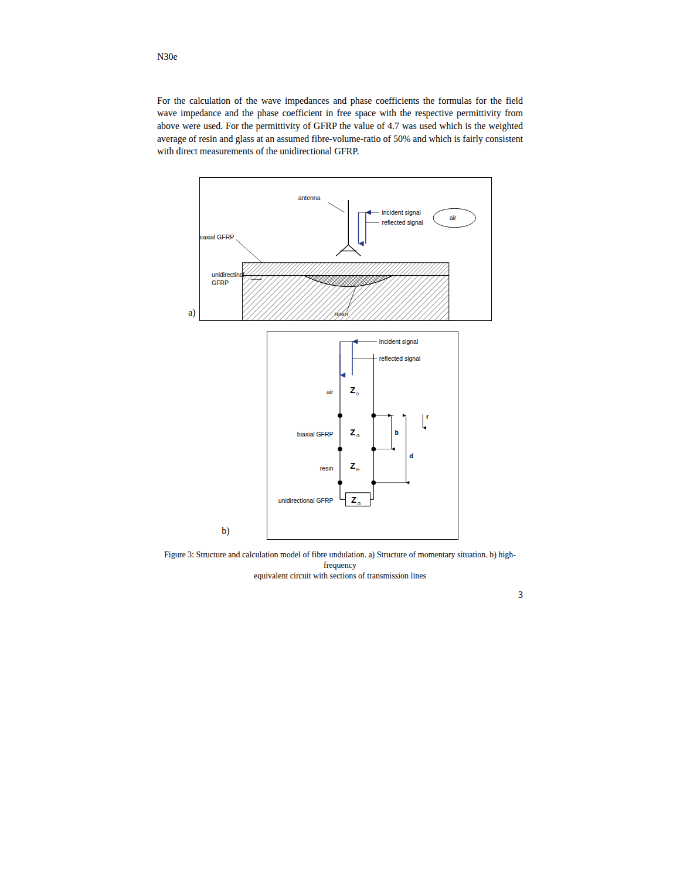N30e
For the calculation of the wave impedances and phase coefficients the formulas for the field wave impedance and the phase coefficient in free space with the respective permittivity from above were used. For the permittivity of GFRP the value of 4.7 was used which is the weighted average of resin and glass at an assumed fibre-volume-ratio of 50% and which is fairly consistent with direct measurements of the unidirectional GFRP.
a)
incident signal reflected signal antenna air biaxial GFRP unidirectinal GFRP resin
b)
incident signal reflected signal Z 0 Z G Z H Z G air biaxial GFRP resin unidirectional GFRP b d r
Figure 3: Structure and calculation model of fibre undulation. a) Structure of momentary situation. b) high-frequency
equivalent circuit with sections of transmission lines
3